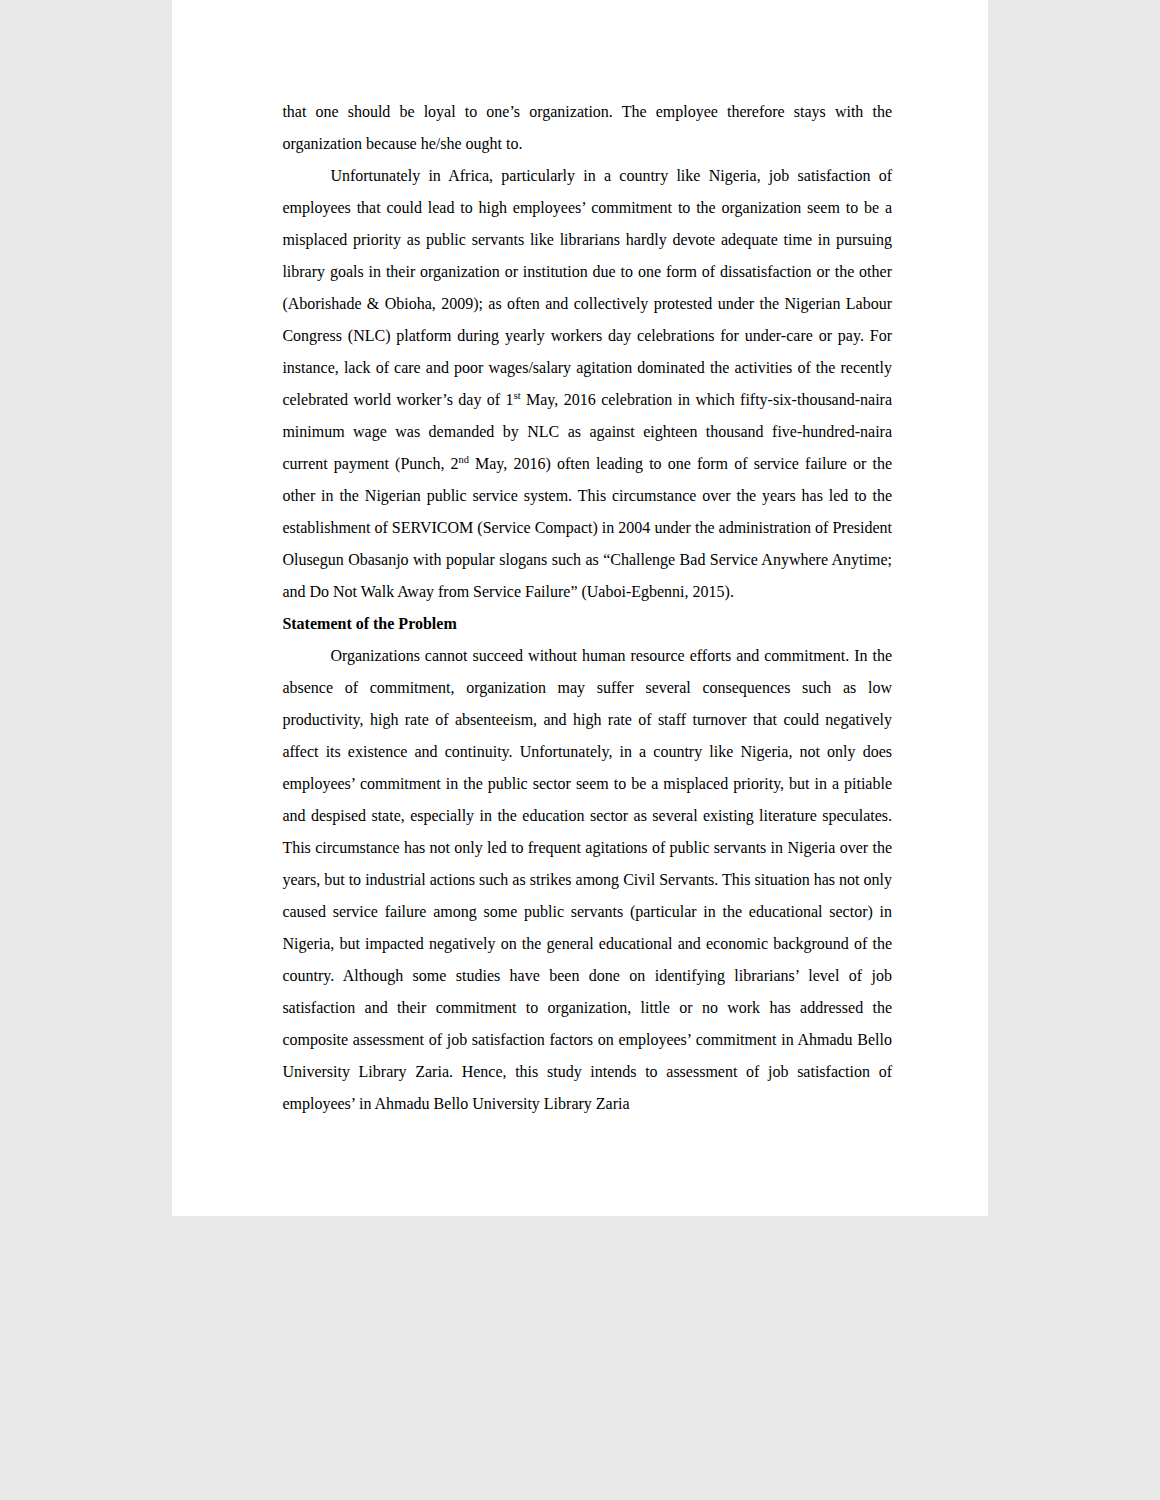that one should be loyal to one’s organization. The employee therefore stays with the organization because he/she ought to.
Unfortunately in Africa, particularly in a country like Nigeria, job satisfaction of employees that could lead to high employees’ commitment to the organization seem to be a misplaced priority as public servants like librarians hardly devote adequate time in pursuing library goals in their organization or institution due to one form of dissatisfaction or the other (Aborishade & Obioha, 2009); as often and collectively protested under the Nigerian Labour Congress (NLC) platform during yearly workers day celebrations for under-care or pay. For instance, lack of care and poor wages/salary agitation dominated the activities of the recently celebrated world worker’s day of 1st May, 2016 celebration in which fifty-six-thousand-naira minimum wage was demanded by NLC as against eighteen thousand five-hundred-naira current payment (Punch, 2nd May, 2016) often leading to one form of service failure or the other in the Nigerian public service system. This circumstance over the years has led to the establishment of SERVICOM (Service Compact) in 2004 under the administration of President Olusegun Obasanjo with popular slogans such as “Challenge Bad Service Anywhere Anytime; and Do Not Walk Away from Service Failure” (Uaboi-Egbenni, 2015).
Statement of the Problem
Organizations cannot succeed without human resource efforts and commitment. In the absence of commitment, organization may suffer several consequences such as low productivity, high rate of absenteeism, and high rate of staff turnover that could negatively affect its existence and continuity. Unfortunately, in a country like Nigeria, not only does employees’ commitment in the public sector seem to be a misplaced priority, but in a pitiable and despised state, especially in the education sector as several existing literature speculates. This circumstance has not only led to frequent agitations of public servants in Nigeria over the years, but to industrial actions such as strikes among Civil Servants. This situation has not only caused service failure among some public servants (particular in the educational sector) in Nigeria, but impacted negatively on the general educational and economic background of the country. Although some studies have been done on identifying librarians’ level of job satisfaction and their commitment to organization, little or no work has addressed the composite assessment of job satisfaction factors on employees’ commitment in Ahmadu Bello University Library Zaria. Hence, this study intends to assessment of job satisfaction of employees’ in Ahmadu Bello University Library Zaria